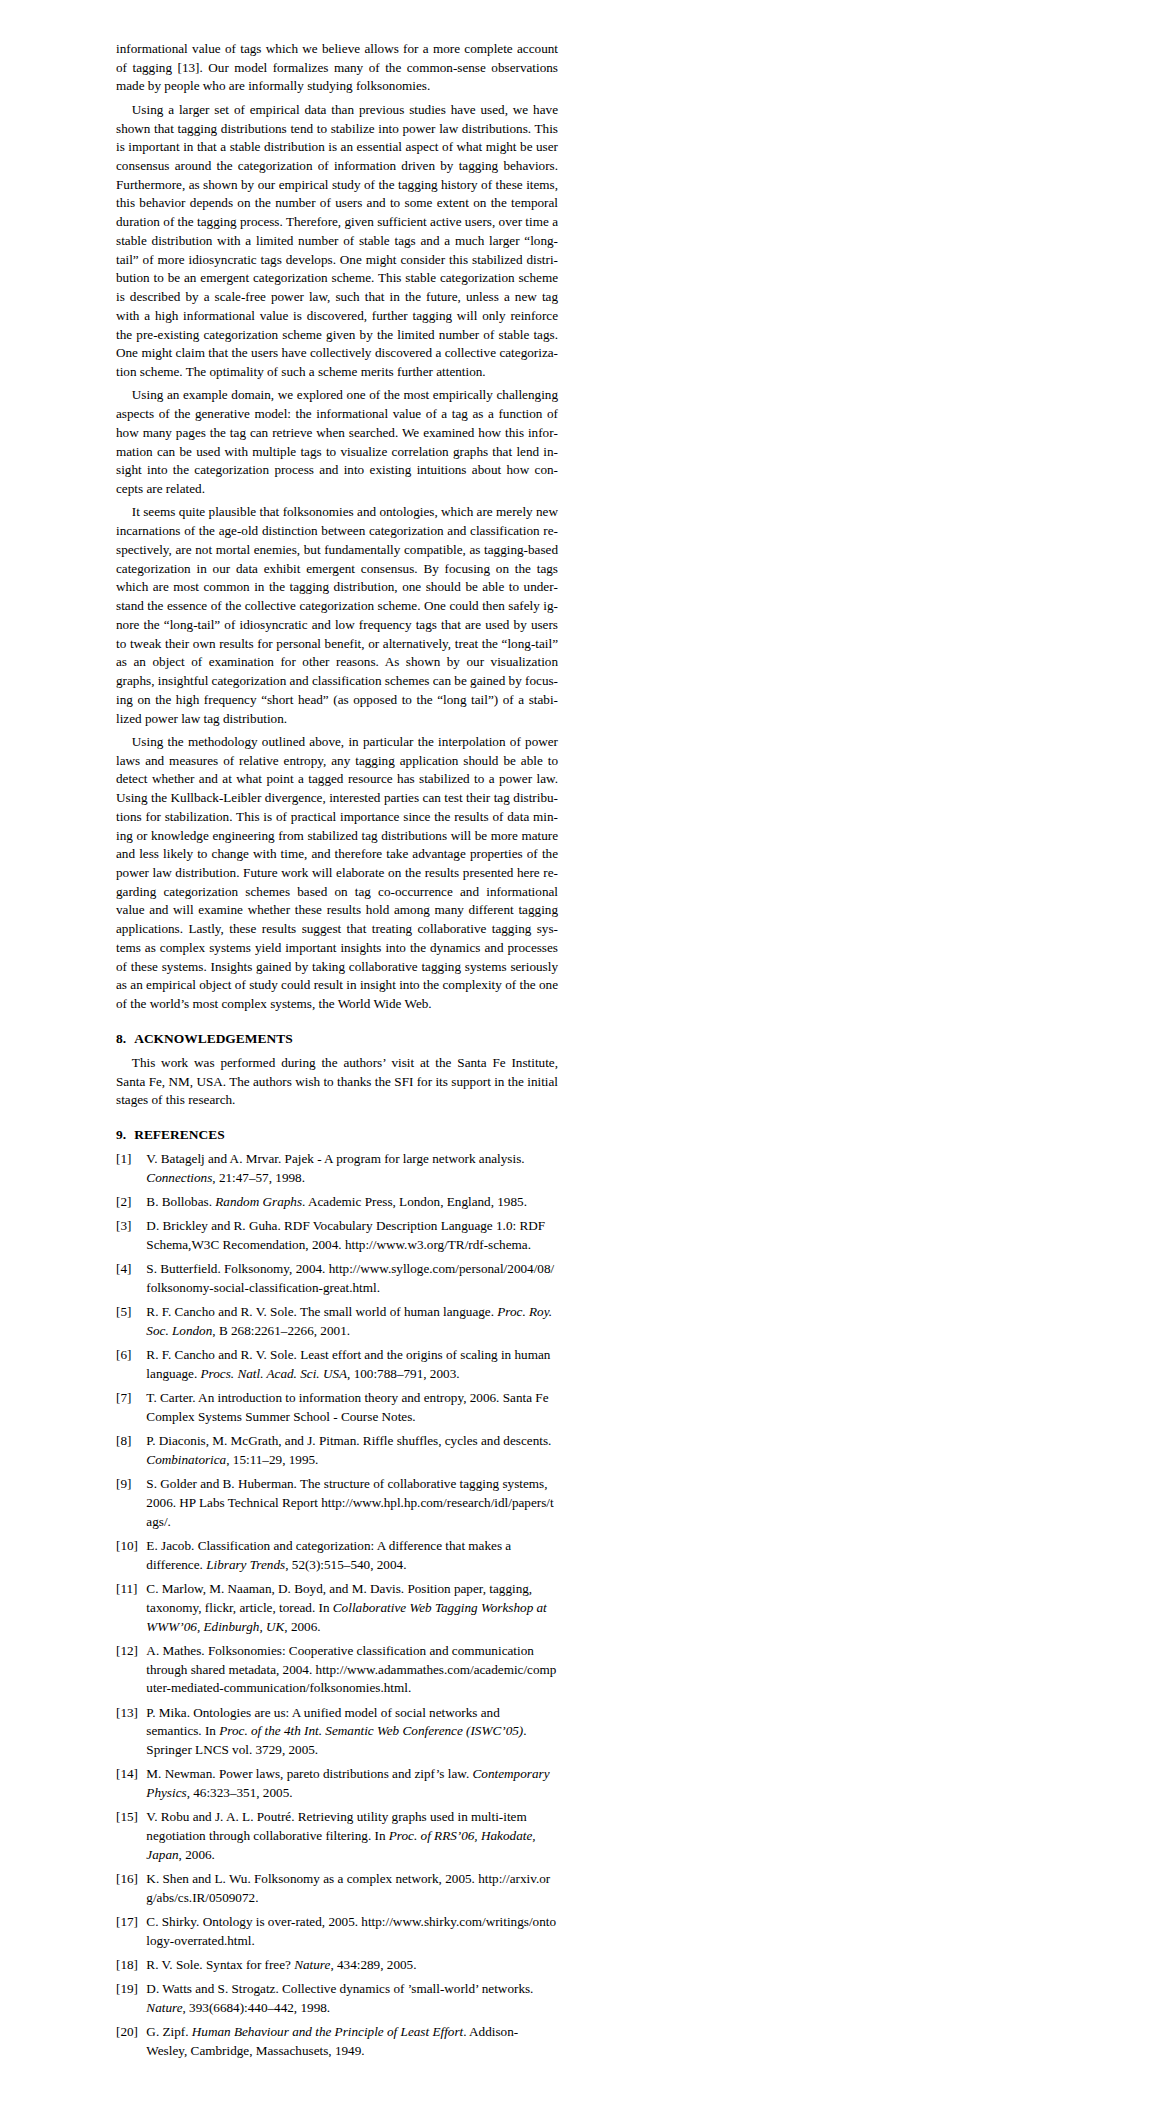informational value of tags which we believe allows for a more complete account of tagging [13]. Our model formalizes many of the common-sense observations made by people who are informally studying folksonomies.
Using a larger set of empirical data than previous studies have used, we have shown that tagging distributions tend to stabilize into power law distributions. This is important in that a stable distribution is an essential aspect of what might be user consensus around the categorization of information driven by tagging behaviors. Furthermore, as shown by our empirical study of the tagging history of these items, this behavior depends on the number of users and to some extent on the temporal duration of the tagging process. Therefore, given sufficient active users, over time a stable distribution with a limited number of stable tags and a much larger “long-tail” of more idiosyncratic tags develops. One might consider this stabilized distribution to be an emergent categorization scheme. This stable categorization scheme is described by a scale-free power law, such that in the future, unless a new tag with a high informational value is discovered, further tagging will only reinforce the pre-existing categorization scheme given by the limited number of stable tags. One might claim that the users have collectively discovered a collective categorization scheme. The optimality of such a scheme merits further attention.
Using an example domain, we explored one of the most empirically challenging aspects of the generative model: the informational value of a tag as a function of how many pages the tag can retrieve when searched. We examined how this information can be used with multiple tags to visualize correlation graphs that lend insight into the categorization process and into existing intuitions about how concepts are related.
It seems quite plausible that folksonomies and ontologies, which are merely new incarnations of the age-old distinction between categorization and classification respectively, are not mortal enemies, but fundamentally compatible, as tagging-based categorization in our data exhibit emergent consensus. By focusing on the tags which are most common in the tagging distribution, one should be able to understand the essence of the collective categorization scheme. One could then safely ignore the “long-tail” of idiosyncratic and low frequency tags that are used by users to tweak their own results for personal benefit, or alternatively, treat the “long-tail” as an object of examination for other reasons. As shown by our visualization graphs, insightful categorization and classification schemes can be gained by focusing on the high frequency “short head” (as opposed to the “long tail”) of a stabilized power law tag distribution.
Using the methodology outlined above, in particular the interpolation of power laws and measures of relative entropy, any tagging application should be able to detect whether and at what point a tagged resource has stabilized to a power law. Using the Kullback-Leibler divergence, interested parties can test their tag distributions for stabilization. This is of practical importance since the results of data mining or knowledge engineering from stabilized tag distributions will be more mature and less likely to change with time, and therefore take advantage properties of the power law distribution. Future work will elaborate on the results presented here regarding categorization schemes based on tag co-occurrence and informational value and will examine whether these results hold among many different tagging applications. Lastly, these results suggest that treating collaborative tagging systems as complex systems yield important insights into the dynamics and processes of these systems. Insights gained by taking collaborative tagging systems seriously as an empirical object of study could result in insight into the complexity of the one of the world’s most complex systems, the World Wide Web.
8. ACKNOWLEDGEMENTS
This work was performed during the authors’ visit at the Santa Fe Institute, Santa Fe, NM, USA. The authors wish to thanks the SFI for its support in the initial stages of this research.
9. REFERENCES
V. Batagelj and A. Mrvar. Pajek - A program for large network analysis. Connections, 21:47–57, 1998.
B. Bollobas. Random Graphs. Academic Press, London, England, 1985.
D. Brickley and R. Guha. RDF Vocabulary Description Language 1.0: RDF Schema,W3C Recomendation, 2004. http://www.w3.org/TR/rdf-schema.
S. Butterfield. Folksonomy, 2004. http://www.sylloge.com/personal/2004/08/folksonomy-social-classification-great.html.
R. F. Cancho and R. V. Sole. The small world of human language. Proc. Roy. Soc. London, B 268:2261–2266, 2001.
R. F. Cancho and R. V. Sole. Least effort and the origins of scaling in human language. Procs. Natl. Acad. Sci. USA, 100:788–791, 2003.
T. Carter. An introduction to information theory and entropy, 2006. Santa Fe Complex Systems Summer School - Course Notes.
P. Diaconis, M. McGrath, and J. Pitman. Riffle shuffles, cycles and descents. Combinatorica, 15:11–29, 1995.
S. Golder and B. Huberman. The structure of collaborative tagging systems, 2006. HP Labs Technical Report http://www.hpl.hp.com/research/idl/papers/tags/.
E. Jacob. Classification and categorization: A difference that makes a difference. Library Trends, 52(3):515–540, 2004.
C. Marlow, M. Naaman, D. Boyd, and M. Davis. Position paper, tagging, taxonomy, flickr, article, toread. In Collaborative Web Tagging Workshop at WWW’06, Edinburgh, UK, 2006.
A. Mathes. Folksonomies: Cooperative classification and communication through shared metadata, 2004. http://www.adammathes.com/academic/computer-mediated-communication/folksonomies.html.
P. Mika. Ontologies are us: A unified model of social networks and semantics. In Proc. of the 4th Int. Semantic Web Conference (ISWC’05). Springer LNCS vol. 3729, 2005.
M. Newman. Power laws, pareto distributions and zipf’s law. Contemporary Physics, 46:323–351, 2005.
V. Robu and J. A. L. Poutré. Retrieving utility graphs used in multi-item negotiation through collaborative filtering. In Proc. of RRS’06, Hakodate, Japan, 2006.
K. Shen and L. Wu. Folksonomy as a complex network, 2005. http://arxiv.org/abs/cs.IR/0509072.
C. Shirky. Ontology is over-rated, 2005. http://www.shirky.com/writings/ontology-overrated.html.
R. V. Sole. Syntax for free? Nature, 434:289, 2005.
D. Watts and S. Strogatz. Collective dynamics of ’small-world’ networks. Nature, 393(6684):440–442, 1998.
G. Zipf. Human Behaviour and the Principle of Least Effort. Addison-Wesley, Cambridge, Massachusets, 1949.